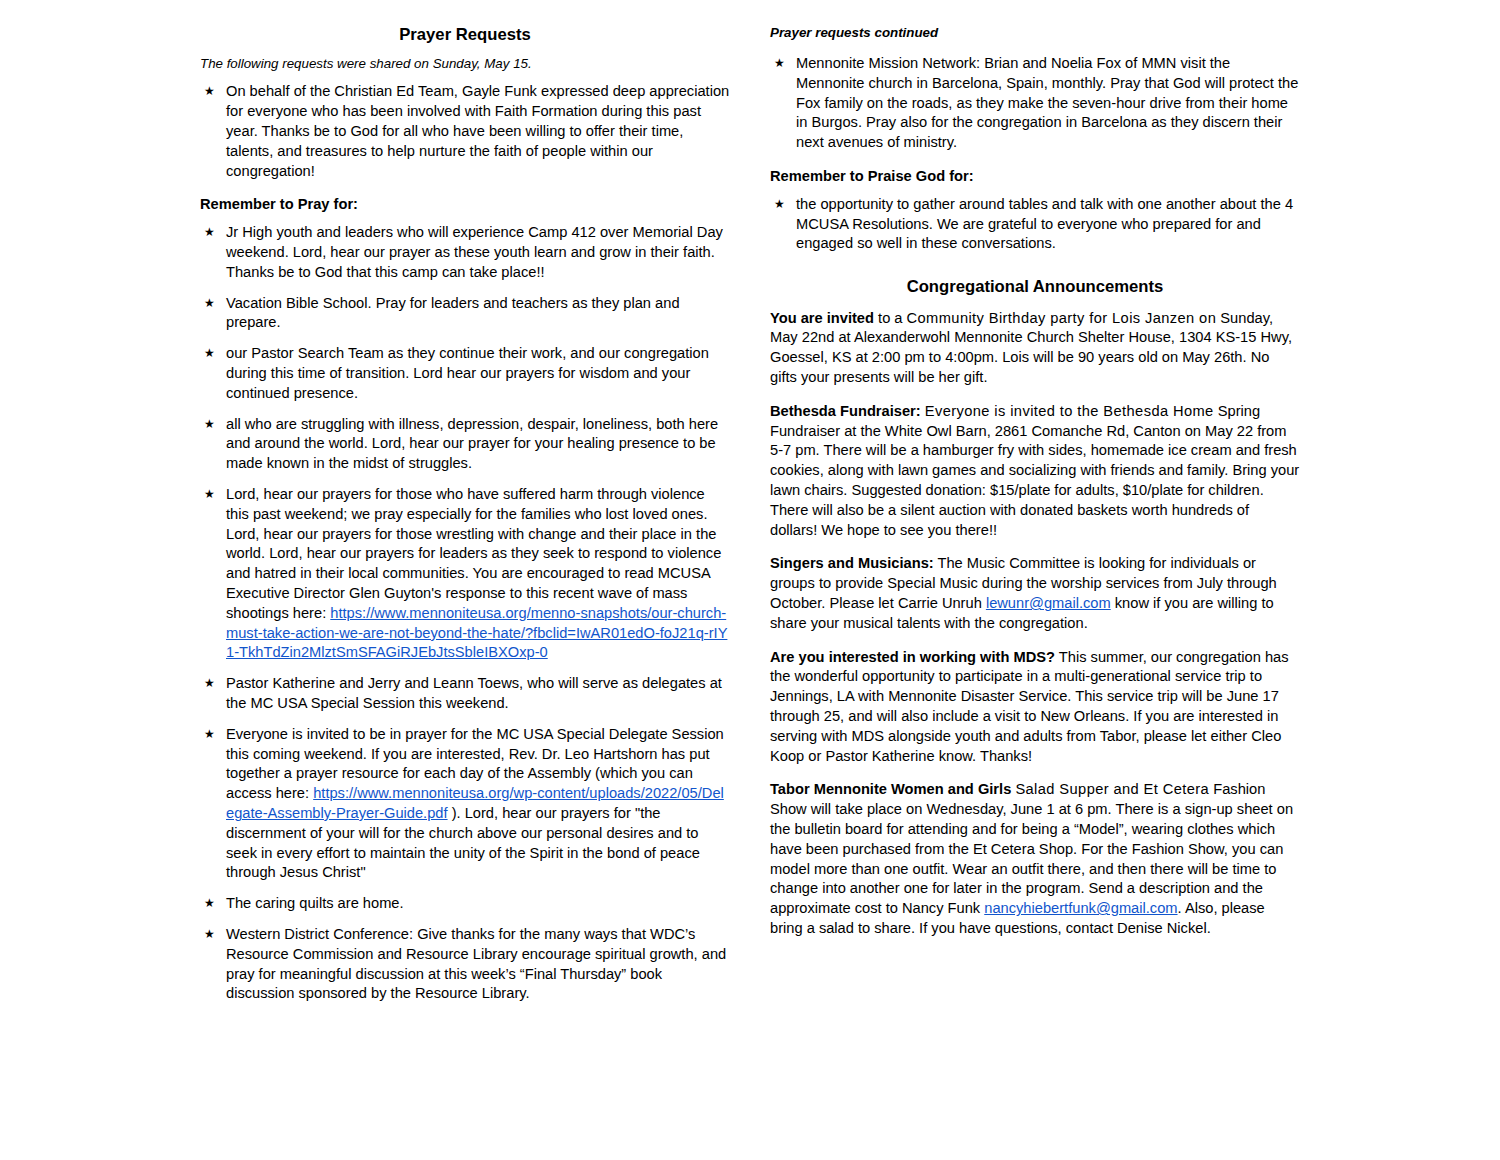Prayer Requests
The following requests were shared on Sunday, May 15.
On behalf of the Christian Ed Team, Gayle Funk expressed deep appreciation for everyone who has been involved with Faith Formation during this past year. Thanks be to God for all who have been willing to offer their time, talents, and treasures to help nurture the faith of people within our congregation!
Remember to Pray for:
Jr High youth and leaders who will experience Camp 412 over Memorial Day weekend. Lord, hear our prayer as these youth learn and grow in their faith. Thanks be to God that this camp can take place!!
Vacation Bible School. Pray for leaders and teachers as they plan and prepare.
our Pastor Search Team as they continue their work, and our congregation during this time of transition. Lord hear our prayers for wisdom and your continued presence.
all who are struggling with illness, depression, despair, loneliness, both here and around the world. Lord, hear our prayer for your healing presence to be made known in the midst of struggles.
Lord, hear our prayers for those who have suffered harm through violence this past weekend; we pray especially for the families who lost loved ones. Lord, hear our prayers for those wrestling with change and their place in the world. Lord, hear our prayers for leaders as they seek to respond to violence and hatred in their local communities. You are encouraged to read MCUSA Executive Director Glen Guyton's response to this recent wave of mass shootings here: https://www.mennoniteusa.org/menno-snapshots/our-church-must-take-action-we-are-not-beyond-the-hate/?fbclid=IwAR01edO-foJ21q-rIY1-TkhTdZin2MlztSmSFAGiRJEbJtsSbleIBXOxp-0
Pastor Katherine and Jerry and Leann Toews, who will serve as delegates at the MC USA Special Session this weekend.
Everyone is invited to be in prayer for the MC USA Special Delegate Session this coming weekend. If you are interested, Rev. Dr. Leo Hartshorn has put together a prayer resource for each day of the Assembly (which you can access here: https://www.mennoniteusa.org/wp-content/uploads/2022/05/Delegate-Assembly-Prayer-Guide.pdf ). Lord, hear our prayers for "the discernment of your will for the church above our personal desires and to seek in every effort to maintain the unity of the Spirit in the bond of peace through Jesus Christ"
The caring quilts are home.
Western District Conference: Give thanks for the many ways that WDC’s Resource Commission and Resource Library encourage spiritual growth, and pray for meaningful discussion at this week’s “Final Thursday” book discussion sponsored by the Resource Library.
Prayer requests continued
Mennonite Mission Network: Brian and Noelia Fox of MMN visit the Mennonite church in Barcelona, Spain, monthly. Pray that God will protect the Fox family on the roads, as they make the seven-hour drive from their home in Burgos. Pray also for the congregation in Barcelona as they discern their next avenues of ministry.
Remember to Praise God for:
the opportunity to gather around tables and talk with one another about the 4 MCUSA Resolutions. We are grateful to everyone who prepared for and engaged so well in these conversations.
Congregational Announcements
You are invited to a Community Birthday party for Lois Janzen on Sunday, May 22nd at Alexanderwohl Mennonite Church Shelter House, 1304 KS-15 Hwy, Goessel, KS at 2:00 pm to 4:00pm. Lois will be 90 years old on May 26th. No gifts your presents will be her gift.
Bethesda Fundraiser: Everyone is invited to the Bethesda Home Spring Fundraiser at the White Owl Barn, 2861 Comanche Rd, Canton on May 22 from 5-7 pm. There will be a hamburger fry with sides, homemade ice cream and fresh cookies, along with lawn games and socializing with friends and family. Bring your lawn chairs. Suggested donation: $15/plate for adults, $10/plate for children. There will also be a silent auction with donated baskets worth hundreds of dollars! We hope to see you there!!
Singers and Musicians: The Music Committee is looking for individuals or groups to provide Special Music during the worship services from July through October. Please let Carrie Unruh lewunr@gmail.com know if you are willing to share your musical talents with the congregation.
Are you interested in working with MDS? This summer, our congregation has the wonderful opportunity to participate in a multi-generational service trip to Jennings, LA with Mennonite Disaster Service. This service trip will be June 17 through 25, and will also include a visit to New Orleans. If you are interested in serving with MDS alongside youth and adults from Tabor, please let either Cleo Koop or Pastor Katherine know. Thanks!
Tabor Mennonite Women and Girls Salad Supper and Et Cetera Fashion Show will take place on Wednesday, June 1 at 6 pm. There is a sign-up sheet on the bulletin board for attending and for being a “Model”, wearing clothes which have been purchased from the Et Cetera Shop. For the Fashion Show, you can model more than one outfit. Wear an outfit there, and then there will be time to change into another one for later in the program. Send a description and the approximate cost to Nancy Funk nancyhiebertfunk@gmail.com. Also, please bring a salad to share. If you have questions, contact Denise Nickel.